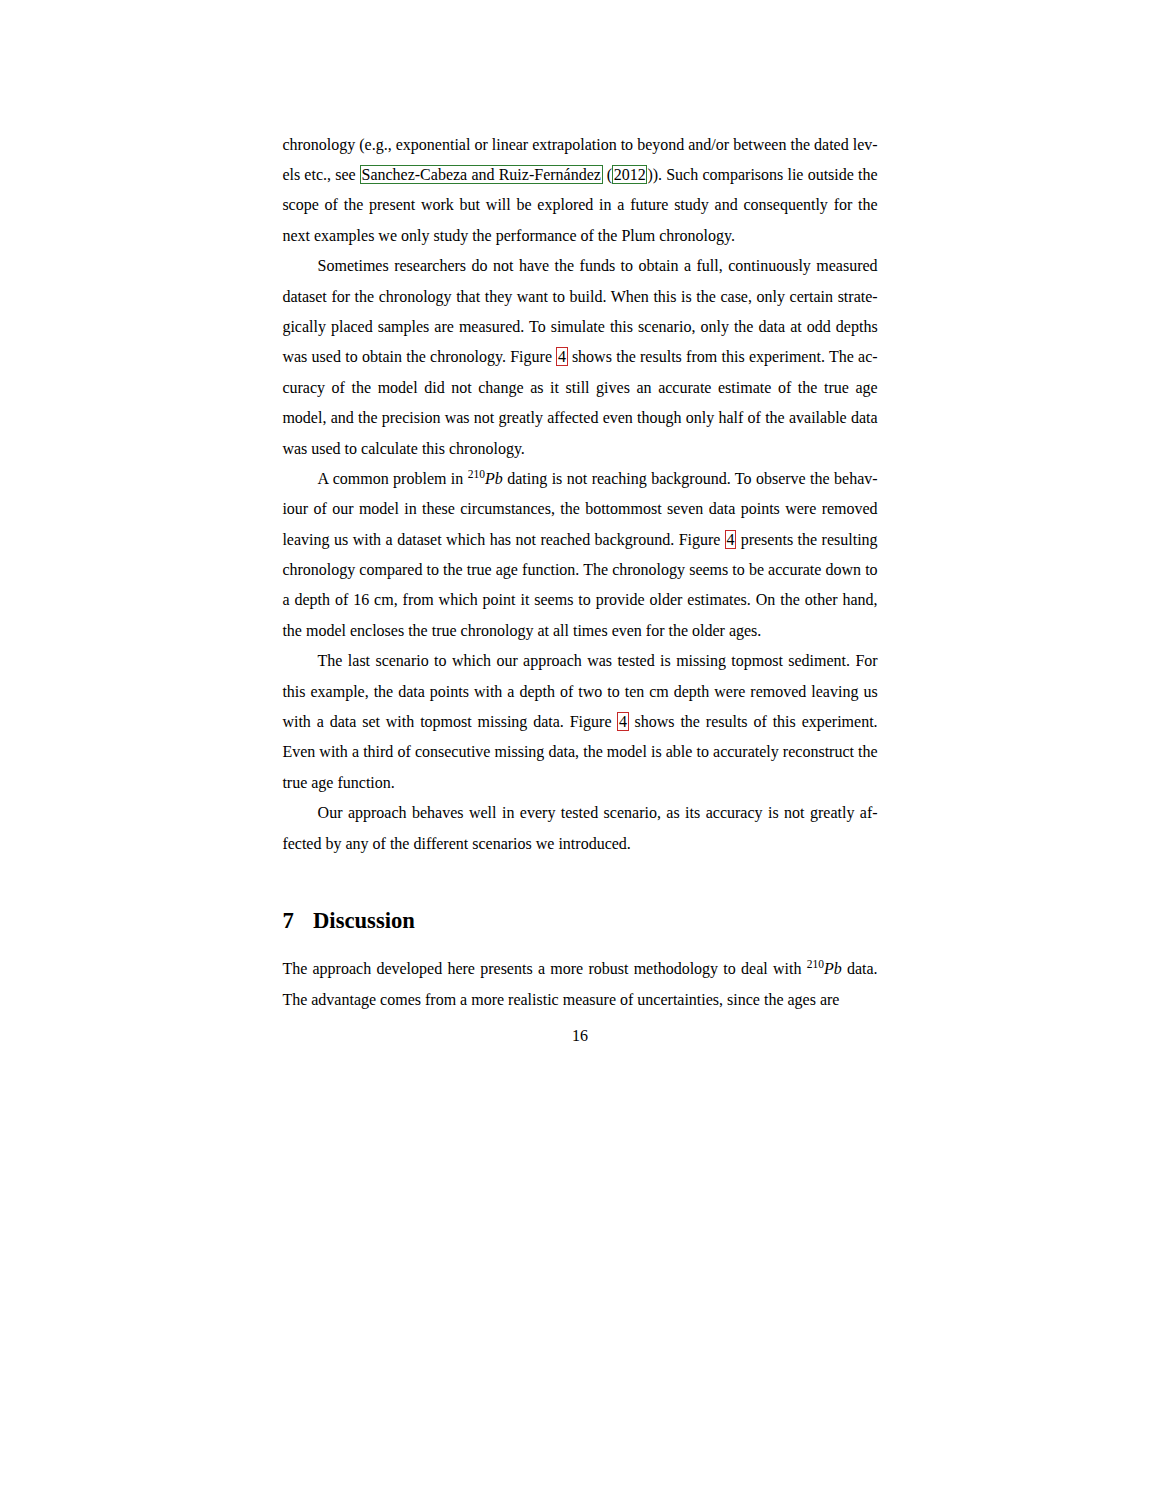chronology (e.g., exponential or linear extrapolation to beyond and/or between the dated levels etc., see Sanchez-Cabeza and Ruiz-Fernández (2012)). Such comparisons lie outside the scope of the present work but will be explored in a future study and consequently for the next examples we only study the performance of the Plum chronology.
Sometimes researchers do not have the funds to obtain a full, continuously measured dataset for the chronology that they want to build. When this is the case, only certain strategically placed samples are measured. To simulate this scenario, only the data at odd depths was used to obtain the chronology. Figure 4 shows the results from this experiment. The accuracy of the model did not change as it still gives an accurate estimate of the true age model, and the precision was not greatly affected even though only half of the available data was used to calculate this chronology.
A common problem in 210Pb dating is not reaching background. To observe the behaviour of our model in these circumstances, the bottommost seven data points were removed leaving us with a dataset which has not reached background. Figure 4 presents the resulting chronology compared to the true age function. The chronology seems to be accurate down to a depth of 16 cm, from which point it seems to provide older estimates. On the other hand, the model encloses the true chronology at all times even for the older ages.
The last scenario to which our approach was tested is missing topmost sediment. For this example, the data points with a depth of two to ten cm depth were removed leaving us with a data set with topmost missing data. Figure 4 shows the results of this experiment. Even with a third of consecutive missing data, the model is able to accurately reconstruct the true age function.
Our approach behaves well in every tested scenario, as its accuracy is not greatly affected by any of the different scenarios we introduced.
7 Discussion
The approach developed here presents a more robust methodology to deal with 210Pb data. The advantage comes from a more realistic measure of uncertainties, since the ages are
16